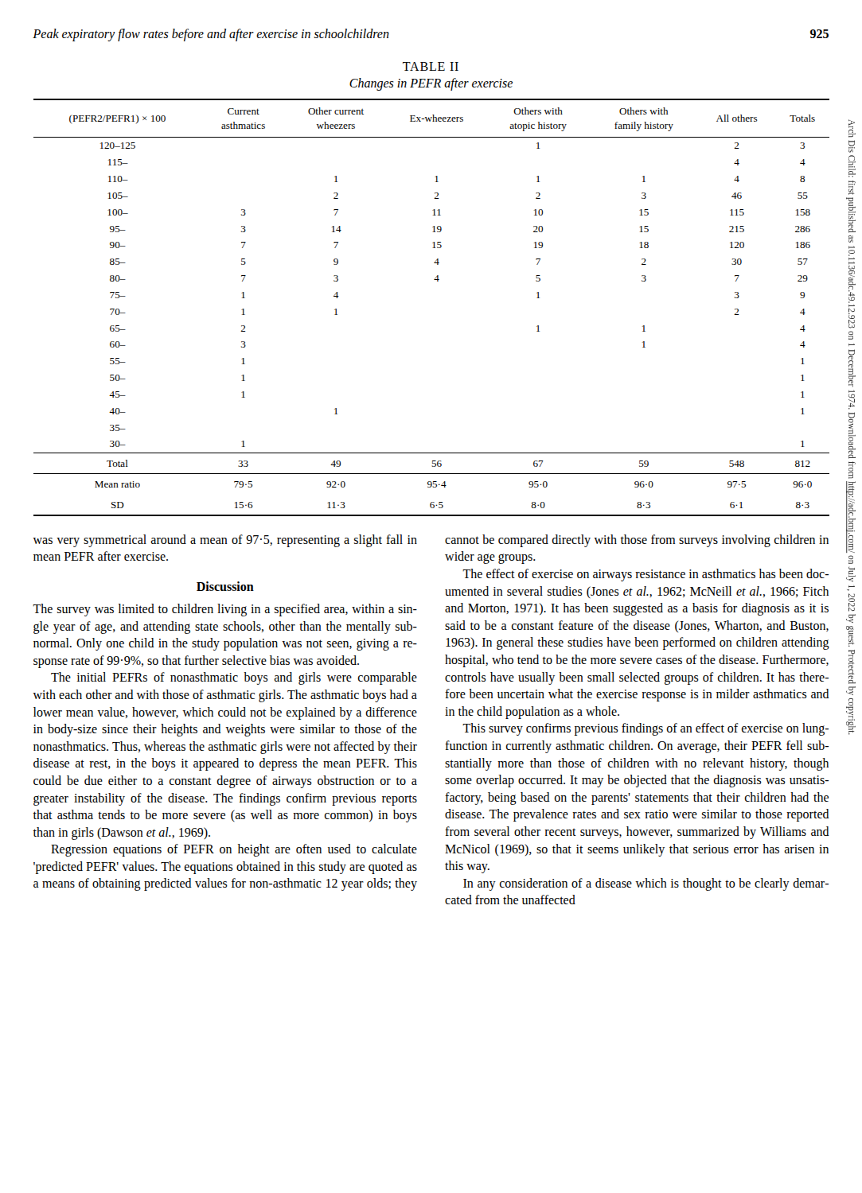Arch Dis Child: first published as 10.1136/adc.49.12.923 on 1 December 1974. Downloaded from http://adc.bmj.com/ on July 1, 2022 by guest. Protected by copyright.
Peak expiratory flow rates before and after exercise in schoolchildren 925
TABLE II
Changes in PEFR after exercise
| (PEFR2/PEFR1) × 100 | Current asthmatics | Other current wheezers | Ex-wheezers | Others with atopic history | Others with family history | All others | Totals |
| --- | --- | --- | --- | --- | --- | --- | --- |
| 120–125 | | | | 1 | | 2 | 3 |
| 115– | | | | | | 4 | 4 |
| 110– | | 1 | 1 | 1 | 1 | 4 | 8 |
| 105– | | 2 | 2 | 2 | 3 | 46 | 55 |
| 100– | 3 | 7 | 11 | 10 | 15 | 115 | 158 |
| 95– | 3 | 14 | 19 | 20 | 15 | 215 | 286 |
| 90– | 7 | 7 | 15 | 19 | 18 | 120 | 186 |
| 85– | 5 | 9 | 4 | 7 | 2 | 30 | 57 |
| 80– | 7 | 3 | 4 | 5 | 3 | 7 | 29 |
| 75– | 1 | 4 | | 1 | | 3 | 9 |
| 70– | 1 | 1 | | | | 2 | 4 |
| 65– | 2 | | | 1 | 1 | | 4 |
| 60– | 3 | | | | 1 | | 4 |
| 55– | 1 | | | | | | 1 |
| 50– | 1 | | | | | | 1 |
| 45– | 1 | | | | | | 1 |
| 40– | | 1 | | | | | 1 |
| 35– | | | | | | | |
| 30– | 1 | | | | | | 1 |
| Total | 33 | 49 | 56 | 67 | 59 | 548 | 812 |
| Mean ratio | 79·5 | 92·0 | 95·4 | 95·0 | 96·0 | 97·5 | 96·0 |
| SD | 15·6 | 11·3 | 6·5 | 8·0 | 8·3 | 6·1 | 8·3 |
was very symmetrical around a mean of 97·5, representing a slight fall in mean PEFR after exercise.
Discussion
The survey was limited to children living in a specified area, within a single year of age, and attending state schools, other than the mentally subnormal. Only one child in the study population was not seen, giving a response rate of 99·9%, so that further selective bias was avoided.
The initial PEFRs of nonasthmatic boys and girls were comparable with each other and with those of asthmatic girls. The asthmatic boys had a lower mean value, however, which could not be explained by a difference in body-size since their heights and weights were similar to those of the nonasthmatics. Thus, whereas the asthmatic girls were not affected by their disease at rest, in the boys it appeared to depress the mean PEFR. This could be due either to a constant degree of airways obstruction or to a greater instability of the disease. The findings confirm previous reports that asthma tends to be more severe (as well as more common) in boys than in girls (Dawson et al., 1969).
Regression equations of PEFR on height are often used to calculate 'predicted PEFR' values. The equations obtained in this study are quoted as a means of obtaining predicted values for non-asthmatic 12 year olds; they cannot be compared directly with those from surveys involving children in wider age groups.
The effect of exercise on airways resistance in asthmatics has been documented in several studies (Jones et al., 1962; McNeill et al., 1966; Fitch and Morton, 1971). It has been suggested as a basis for diagnosis as it is said to be a constant feature of the disease (Jones, Wharton, and Buston, 1963). In general these studies have been performed on children attending hospital, who tend to be the more severe cases of the disease. Furthermore, controls have usually been small selected groups of children. It has therefore been uncertain what the exercise response is in milder asthmatics and in the child population as a whole.
This survey confirms previous findings of an effect of exercise on lung-function in currently asthmatic children. On average, their PEFR fell substantially more than those of children with no relevant history, though some overlap occurred. It may be objected that the diagnosis was unsatisfactory, being based on the parents' statements that their children had the disease. The prevalence rates and sex ratio were similar to those reported from several other recent surveys, however, summarized by Williams and McNicol (1969), so that it seems unlikely that serious error has arisen in this way.
In any consideration of a disease which is thought to be clearly demarcated from the unaffected